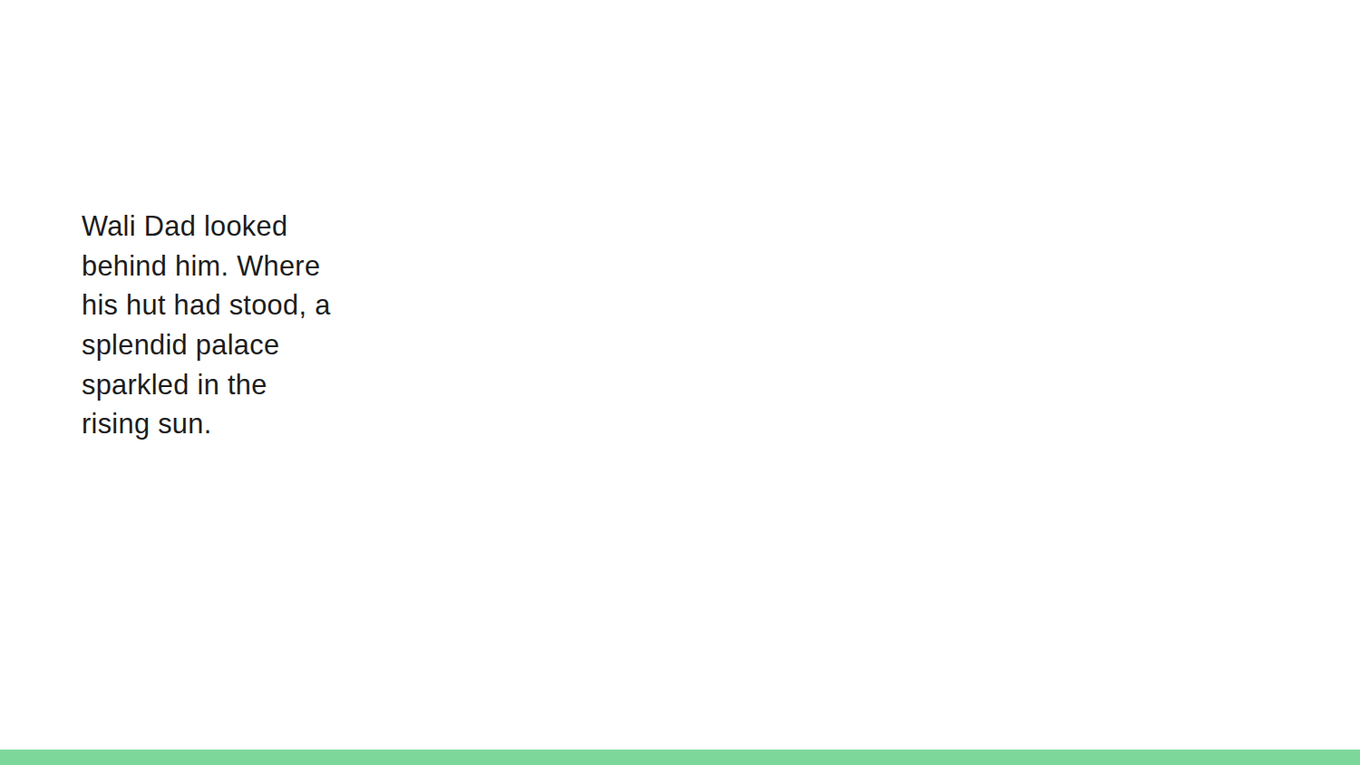Wali Dad looked behind him. Where his hut had stood, a splendid palace sparkled in the rising sun.